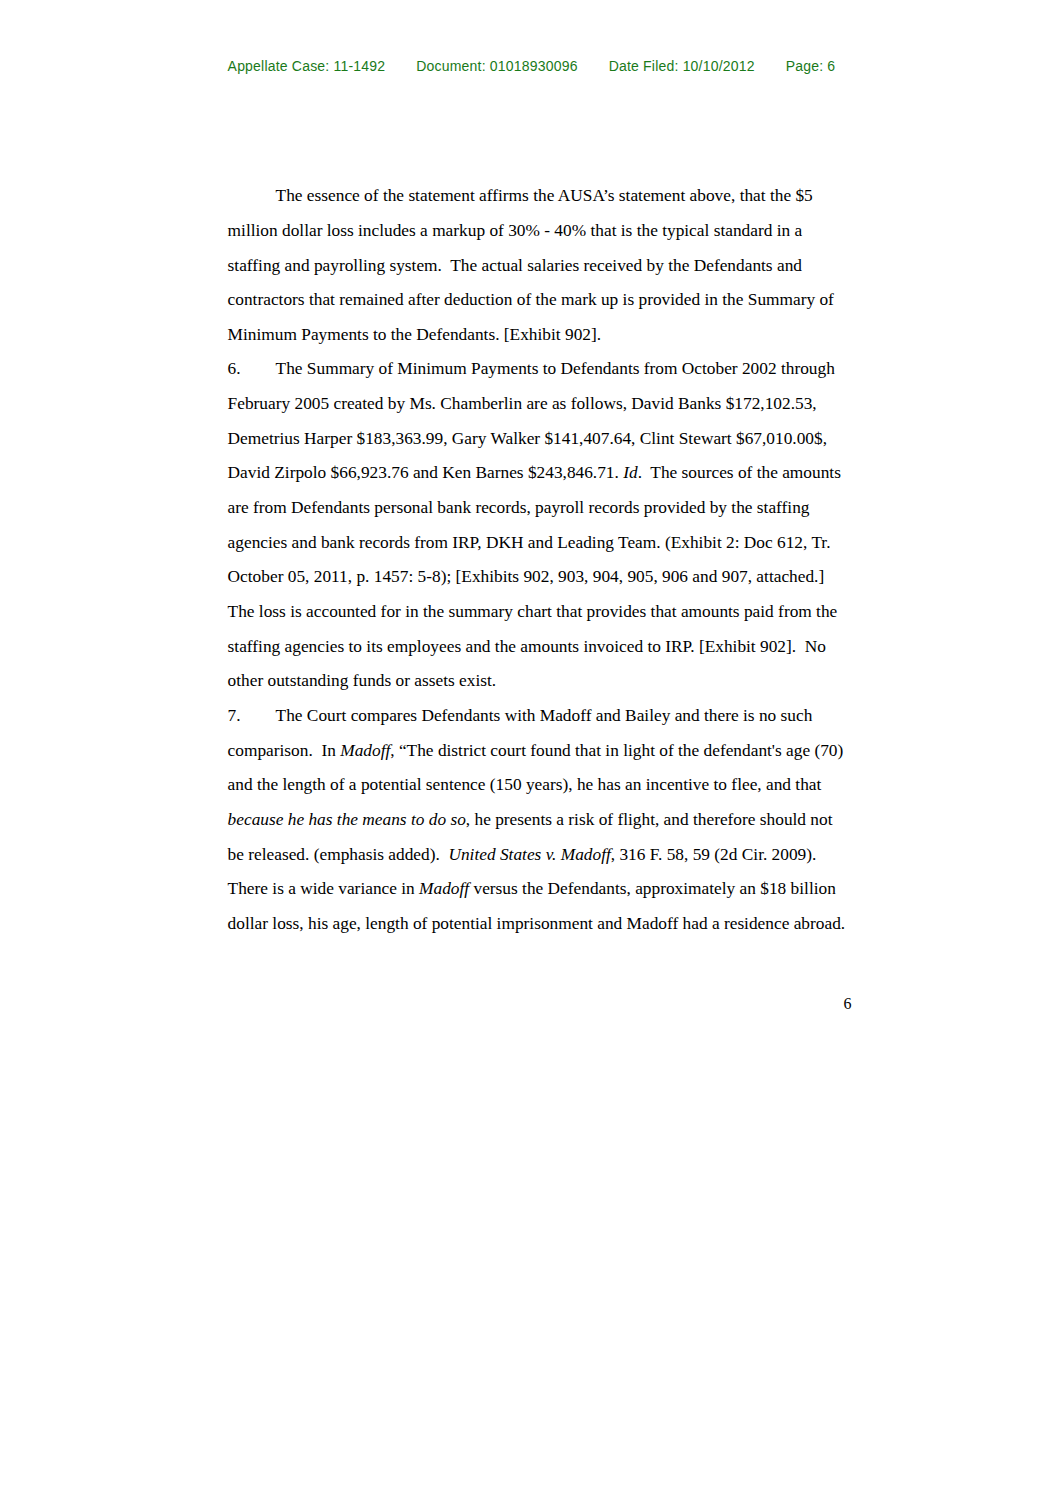Appellate Case: 11-1492 Document: 01018930096 Date Filed: 10/10/2012 Page: 6
The essence of the statement affirms the AUSA’s statement above, that the $5 million dollar loss includes a markup of 30% - 40% that is the typical standard in a staffing and payrolling system. The actual salaries received by the Defendants and contractors that remained after deduction of the mark up is provided in the Summary of Minimum Payments to the Defendants. [Exhibit 902].
6. The Summary of Minimum Payments to Defendants from October 2002 through February 2005 created by Ms. Chamberlin are as follows, David Banks $172,102.53, Demetrius Harper $183,363.99, Gary Walker $141,407.64, Clint Stewart $67,010.00$, David Zirpolo $66,923.76 and Ken Barnes $243,846.71. Id. The sources of the amounts are from Defendants personal bank records, payroll records provided by the staffing agencies and bank records from IRP, DKH and Leading Team. (Exhibit 2: Doc 612, Tr. October 05, 2011, p. 1457: 5-8); [Exhibits 902, 903, 904, 905, 906 and 907, attached.] The loss is accounted for in the summary chart that provides that amounts paid from the staffing agencies to its employees and the amounts invoiced to IRP. [Exhibit 902]. No other outstanding funds or assets exist.
7. The Court compares Defendants with Madoff and Bailey and there is no such comparison. In Madoff, “The district court found that in light of the defendant's age (70) and the length of a potential sentence (150 years), he has an incentive to flee, and that because he has the means to do so, he presents a risk of flight, and therefore should not be released. (emphasis added). United States v. Madoff, 316 F. 58, 59 (2d Cir. 2009). There is a wide variance in Madoff versus the Defendants, approximately an $18 billion dollar loss, his age, length of potential imprisonment and Madoff had a residence abroad.
6